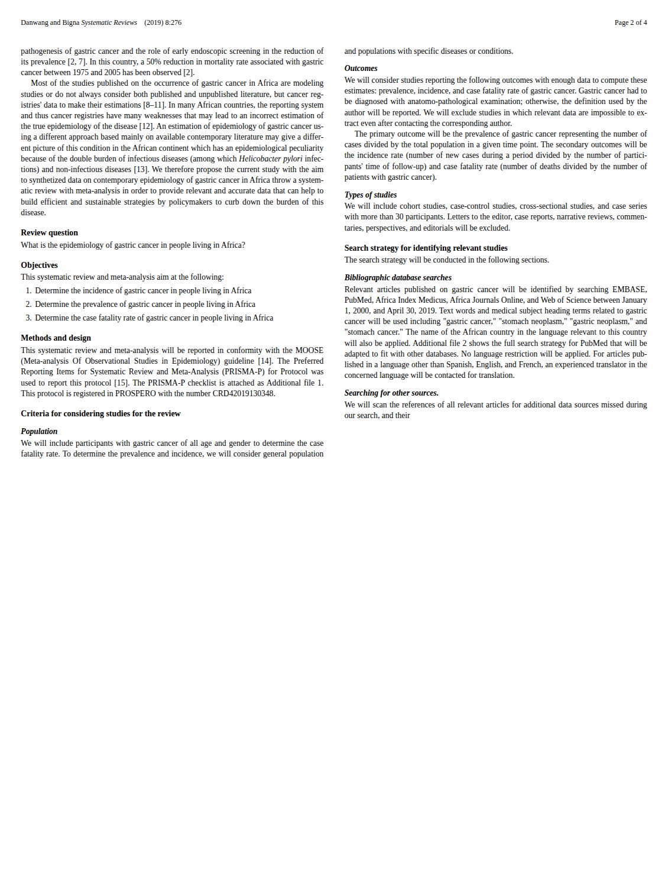Danwang and Bigna Systematic Reviews (2019) 8:276
Page 2 of 4
pathogenesis of gastric cancer and the role of early endoscopic screening in the reduction of its prevalence [2, 7]. In this country, a 50% reduction in mortality rate associated with gastric cancer between 1975 and 2005 has been observed [2].
Most of the studies published on the occurrence of gastric cancer in Africa are modeling studies or do not always consider both published and unpublished literature, but cancer registries' data to make their estimations [8–11]. In many African countries, the reporting system and thus cancer registries have many weaknesses that may lead to an incorrect estimation of the true epidemiology of the disease [12]. An estimation of epidemiology of gastric cancer using a different approach based mainly on available contemporary literature may give a different picture of this condition in the African continent which has an epidemiological peculiarity because of the double burden of infectious diseases (among which Helicobacter pylori infections) and non-infectious diseases [13]. We therefore propose the current study with the aim to synthetized data on contemporary epidemiology of gastric cancer in Africa throw a systematic review with meta-analysis in order to provide relevant and accurate data that can help to build efficient and sustainable strategies by policymakers to curb down the burden of this disease.
Review question
What is the epidemiology of gastric cancer in people living in Africa?
Objectives
This systematic review and meta-analysis aim at the following:
Determine the incidence of gastric cancer in people living in Africa
Determine the prevalence of gastric cancer in people living in Africa
Determine the case fatality rate of gastric cancer in people living in Africa
Methods and design
This systematic review and meta-analysis will be reported in conformity with the MOOSE (Meta-analysis Of Observational Studies in Epidemiology) guideline [14]. The Preferred Reporting Items for Systematic Review and Meta-Analysis (PRISMA-P) for Protocol was used to report this protocol [15]. The PRISMA-P checklist is attached as Additional file 1. This protocol is registered in PROSPERO with the number CRD42019130348.
Criteria for considering studies for the review
Population
We will include participants with gastric cancer of all age and gender to determine the case fatality rate. To determine the prevalence and incidence, we will consider general population and populations with specific diseases or conditions.
Outcomes
We will consider studies reporting the following outcomes with enough data to compute these estimates: prevalence, incidence, and case fatality rate of gastric cancer. Gastric cancer had to be diagnosed with anatomo-pathological examination; otherwise, the definition used by the author will be reported. We will exclude studies in which relevant data are impossible to extract even after contacting the corresponding author.
The primary outcome will be the prevalence of gastric cancer representing the number of cases divided by the total population in a given time point. The secondary outcomes will be the incidence rate (number of new cases during a period divided by the number of participants' time of follow-up) and case fatality rate (number of deaths divided by the number of patients with gastric cancer).
Types of studies
We will include cohort studies, case-control studies, cross-sectional studies, and case series with more than 30 participants. Letters to the editor, case reports, narrative reviews, commentaries, perspectives, and editorials will be excluded.
Search strategy for identifying relevant studies
The search strategy will be conducted in the following sections.
Bibliographic database searches
Relevant articles published on gastric cancer will be identified by searching EMBASE, PubMed, Africa Index Medicus, Africa Journals Online, and Web of Science between January 1, 2000, and April 30, 2019. Text words and medical subject heading terms related to gastric cancer will be used including "gastric cancer," "stomach neoplasm," "gastric neoplasm," and "stomach cancer." The name of the African country in the language relevant to this country will also be applied. Additional file 2 shows the full search strategy for PubMed that will be adapted to fit with other databases. No language restriction will be applied. For articles published in a language other than Spanish, English, and French, an experienced translator in the concerned language will be contacted for translation.
Searching for other sources.
We will scan the references of all relevant articles for additional data sources missed during our search, and their